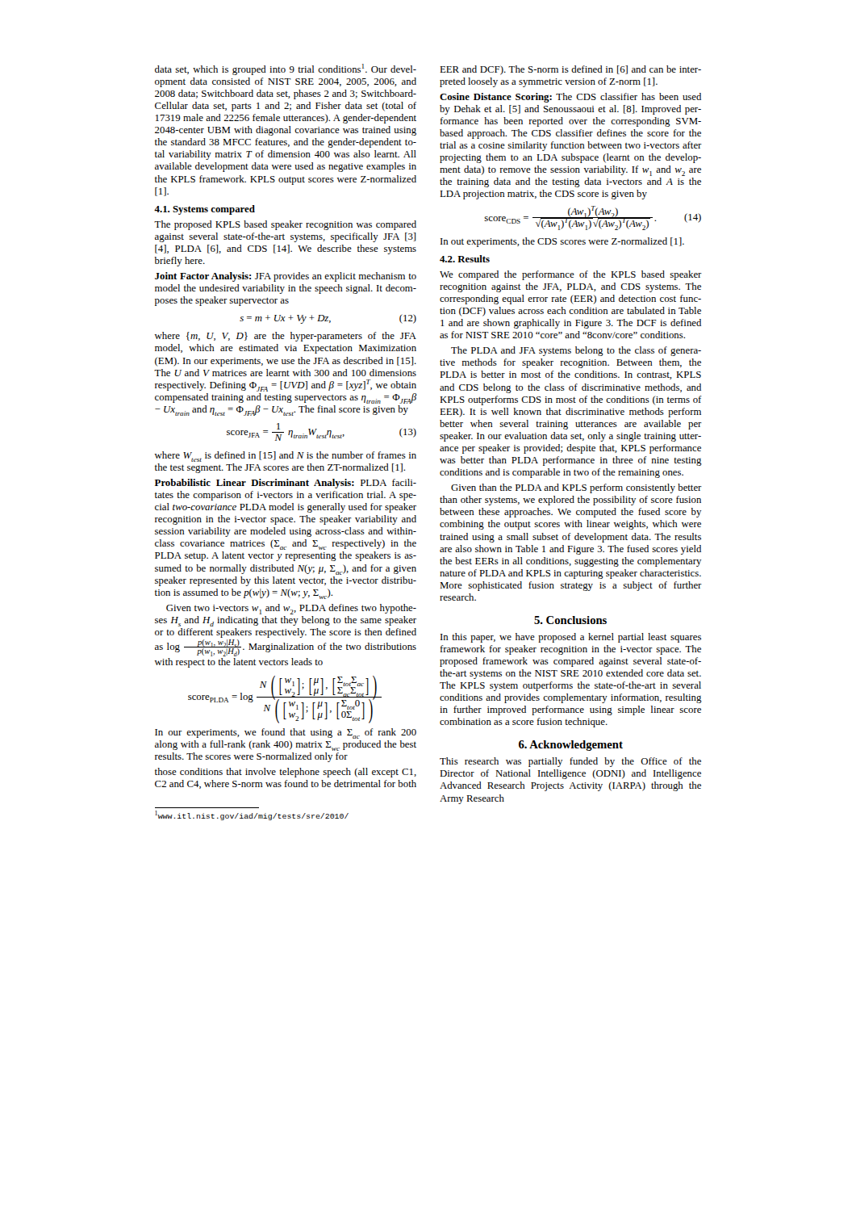data set, which is grouped into 9 trial conditions1. Our development data consisted of NIST SRE 2004, 2005, 2006, and 2008 data; Switchboard data set, phases 2 and 3; Switchboard-Cellular data set, parts 1 and 2; and Fisher data set (total of 17319 male and 22256 female utterances). A gender-dependent 2048-center UBM with diagonal covariance was trained using the standard 38 MFCC features, and the gender-dependent total variability matrix T of dimension 400 was also learnt. All available development data were used as negative examples in the KPLS framework. KPLS output scores were Z-normalized [1].
4.1. Systems compared
The proposed KPLS based speaker recognition was compared against several state-of-the-art systems, specifically JFA [3] [4], PLDA [6], and CDS [14]. We describe these systems briefly here.
Joint Factor Analysis: JFA provides an explicit mechanism to model the undesired variability in the speech signal. It decomposes the speaker supervector as
s = m + Ux + Vy + Dz,(12)
where {m, U, V, D} are the hyper-parameters of the JFA model, which are estimated via Expectation Maximization (EM). In our experiments, we use the JFA as described in [15]. The U and V matrices are learnt with 300 and 100 dimensions respectively. Defining ΦJFA = [UVD] and β = [xyz]T, we obtain compensated training and testing supervectors as ηtrain = ΦJFAβ − Uxtrain and ηtest = ΦJFAβ − Uxtest. The final score is given by
scoreJFA = 1 N ηtrainWtestηtest,(13)
where Wtest is defined in [15] and N is the number of frames in the test segment. The JFA scores are then ZT-normalized [1].
Probabilistic Linear Discriminant Analysis: PLDA facilitates the comparison of i-vectors in a verification trial. A special two-covariance PLDA model is generally used for speaker recognition in the i-vector space. The speaker variability and session variability are modeled using across-class and within-class covariance matrices (Σac and Σwc respectively) in the PLDA setup. A latent vector y representing the speakers is assumed to be normally distributed N(y; μ, Σac), and for a given speaker represented by this latent vector, the i-vector distribution is assumed to be p(w|y) = N(w; y, Σwc).
Given two i-vectors w1 and w2, PLDA defines two hypotheses Hs and Hd indicating that they belong to the same speaker or to different speakers respectively. The score is then defined as log p(w1, w2|Hs) p(w1, w2|Hd). Marginalization of the two distributions with respect to the latent vectors leads to
scorePLDA = log N ([w1 w2]; [μμ], [ΣtotΣac ΣacΣtot]) N ([w1 w2]; [μμ], [Σtot00Σtot])
In our experiments, we found that using a Σac of rank 200 along with a full-rank (rank 400) matrix Σwc produced the best results. The scores were S-normalized only for
those conditions that involve telephone speech (all except C1, C2 and C4, where S-norm was found to be detrimental for both EER and DCF). The S-norm is defined in [6] and can be interpreted loosely as a symmetric version of Z-norm [1].
Cosine Distance Scoring: The CDS classifier has been used by Dehak et al. [5] and Senoussaoui et al. [8]. Improved performance has been reported over the corresponding SVM-based approach. The CDS classifier defines the score for the trial as a cosine similarity function between two i-vectors after projecting them to an LDA subspace (learnt on the development data) to remove the session variability. If w1 and w2 are the training data and the testing data i-vectors and A is the LDA projection matrix, the CDS score is given by
scoreCDS = (Aw1)T(Aw2)√(Aw1)T(Aw1)√(Aw2)T(Aw2).(14)
In out experiments, the CDS scores were Z-normalized [1].
4.2. Results
We compared the performance of the KPLS based speaker recognition against the JFA, PLDA, and CDS systems. The corresponding equal error rate (EER) and detection cost function (DCF) values across each condition are tabulated in Table 1 and are shown graphically in Figure 3. The DCF is defined as for NIST SRE 2010 “core” and “8conv/core” conditions.
The PLDA and JFA systems belong to the class of generative methods for speaker recognition. Between them, the PLDA is better in most of the conditions. In contrast, KPLS and CDS belong to the class of discriminative methods, and KPLS outperforms CDS in most of the conditions (in terms of EER). It is well known that discriminative methods perform better when several training utterances are available per speaker. In our evaluation data set, only a single training utterance per speaker is provided; despite that, KPLS performance was better than PLDA performance in three of nine testing conditions and is comparable in two of the remaining ones.
Given than the PLDA and KPLS perform consistently better than other systems, we explored the possibility of score fusion between these approaches. We computed the fused score by combining the output scores with linear weights, which were trained using a small subset of development data. The results are also shown in Table 1 and Figure 3. The fused scores yield the best EERs in all conditions, suggesting the complementary nature of PLDA and KPLS in capturing speaker characteristics. More sophisticated fusion strategy is a subject of further research.
5. Conclusions
In this paper, we have proposed a kernel partial least squares framework for speaker recognition in the i-vector space. The proposed framework was compared against several state-of-the-art systems on the NIST SRE 2010 extended core data set. The KPLS system outperforms the state-of-the-art in several conditions and provides complementary information, resulting in further improved performance using simple linear score combination as a score fusion technique.
6. Acknowledgement
This research was partially funded by the Office of the Director of National Intelligence (ODNI) and Intelligence Advanced Research Projects Activity (IARPA) through the Army Research
1 www.itl.nist.gov/iad/mig/tests/sre/2010/